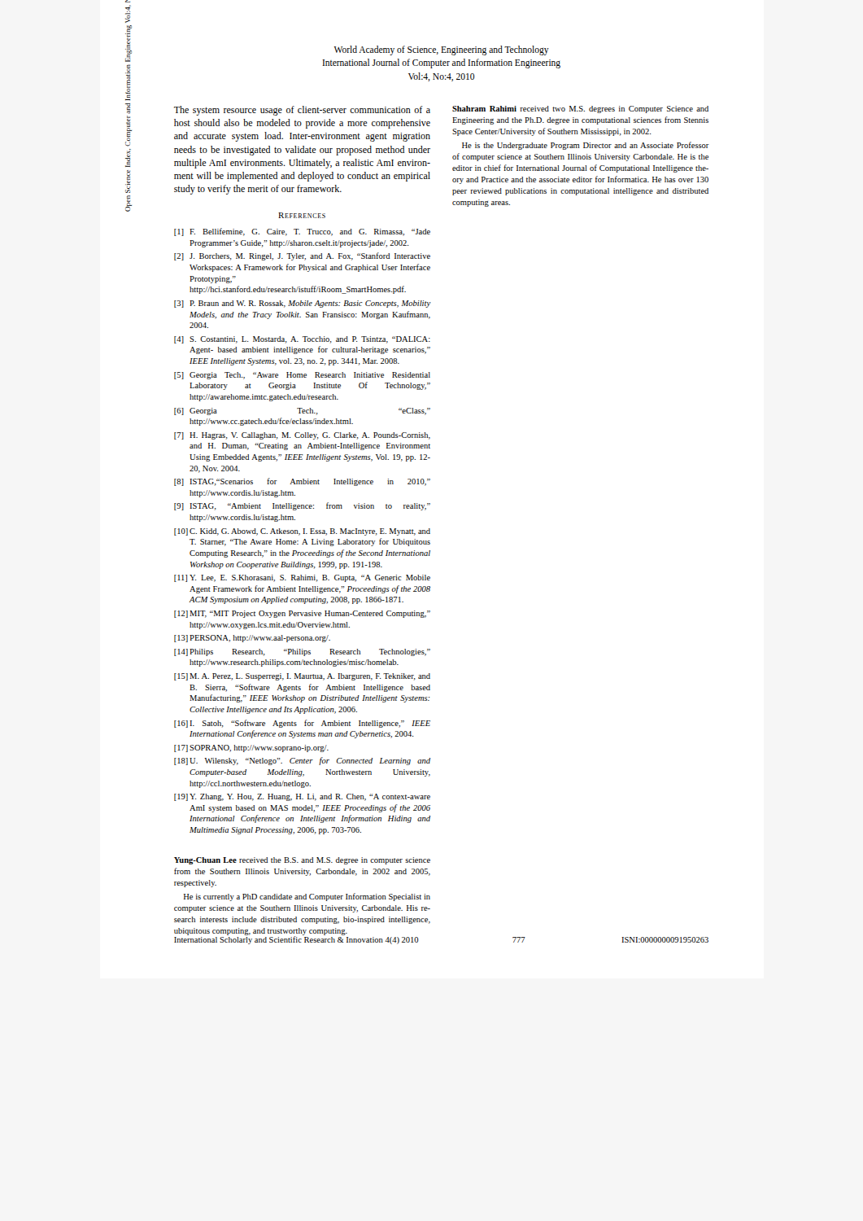Open Science Index, Computer and Information Engineering Vol:4, No:4, 2010 publications.waset.org/15392/pdf
World Academy of Science, Engineering and Technology
International Journal of Computer and Information Engineering
Vol:4, No:4, 2010
The system resource usage of client-server communication of a host should also be modeled to provide a more comprehensive and accurate system load. Inter-environment agent migration needs to be investigated to validate our proposed method under multiple AmI environments. Ultimately, a realistic AmI environment will be implemented and deployed to conduct an empirical study to verify the merit of our framework.
References
[1] F. Bellifemine, G. Caire, T. Trucco, and G. Rimassa, “Jade Programmer’s Guide,” http://sharon.cselt.it/projects/jade/, 2002.
[2] J. Borchers, M. Ringel, J. Tyler, and A. Fox, “Stanford Interactive Workspaces: A Framework for Physical and Graphical User Interface Prototyping,” http://hci.stanford.edu/research/istuff/iRoom_SmartHomes.pdf.
[3] P. Braun and W. R. Rossak, Mobile Agents: Basic Concepts, Mobility Models, and the Tracy Toolkit. San Fransisco: Morgan Kaufmann, 2004.
[4] S. Costantini, L. Mostarda, A. Tocchio, and P. Tsintza, “DALICA: Agent- based ambient intelligence for cultural-heritage scenarios,” IEEE Intelligent Systems, vol. 23, no. 2, pp. 3441, Mar. 2008.
[5] Georgia Tech., “Aware Home Research Initiative Residential Laboratory at Georgia Institute Of Technology,” http://awarehome.imtc.gatech.edu/research.
[6] Georgia Tech., “eClass,” http://www.cc.gatech.edu/fce/eclass/index.html.
[7] H. Hagras, V. Callaghan, M. Colley, G. Clarke, A. Pounds-Cornish, and H. Duman, “Creating an Ambient-Intelligence Environment Using Embedded Agents,” IEEE Intelligent Systems, Vol. 19, pp. 12-20, Nov. 2004.
[8] ISTAG,“Scenarios for Ambient Intelligence in 2010,” http://www.cordis.lu/istag.htm.
[9] ISTAG, “Ambient Intelligence: from vision to reality,” http://www.cordis.lu/istag.htm.
[10] C. Kidd, G. Abowd, C. Atkeson, I. Essa, B. MacIntyre, E. Mynatt, and T. Starner, “The Aware Home: A Living Laboratory for Ubiquitous Computing Research,” in the Proceedings of the Second International Workshop on Cooperative Buildings, 1999, pp. 191-198.
[11] Y. Lee, E. S.Khorasani, S. Rahimi, B. Gupta, “A Generic Mobile Agent Framework for Ambient Intelligence,” Proceedings of the 2008 ACM Symposium on Applied computing, 2008, pp. 1866-1871.
[12] MIT, “MIT Project Oxygen Pervasive Human-Centered Computing,” http://www.oxygen.lcs.mit.edu/Overview.html.
[13] PERSONA, http://www.aal-persona.org/.
[14] Philips Research, “Philips Research Technologies,” http://www.research.philips.com/technologies/misc/homelab.
[15] M. A. Perez, L. Susperregi, I. Maurtua, A. Ibarguren, F. Tekniker, and B. Sierra, “Software Agents for Ambient Intelligence based Manufacturing,” IEEE Workshop on Distributed Intelligent Systems: Collective Intelligence and Its Application, 2006.
[16] I. Satoh, “Software Agents for Ambient Intelligence,” IEEE International Conference on Systems man and Cybernetics, 2004.
[17] SOPRANO, http://www.soprano-ip.org/.
[18] U. Wilensky, “Netlogo”. Center for Connected Learning and Computer-based Modelling, Northwestern University, http://ccl.northwestern.edu/netlogo.
[19] Y. Zhang, Y. Hou, Z. Huang, H. Li, and R. Chen, “A context-aware AmI system based on MAS model,” IEEE Proceedings of the 2006 International Conference on Intelligent Information Hiding and Multimedia Signal Processing, 2006, pp. 703-706.
Yung-Chuan Lee received the B.S. and M.S. degree in computer science from the Southern Illinois University, Carbondale, in 2002 and 2005, respectively.
He is currently a PhD candidate and Computer Information Specialist in computer science at the Southern Illinois University, Carbondale. His research interests include distributed computing, bio-inspired intelligence, ubiquitous computing, and trustworthy computing.
Shahram Rahimi received two M.S. degrees in Computer Science and Engineering and the Ph.D. degree in computational sciences from Stennis Space Center/University of Southern Mississippi, in 2002.
He is the Undergraduate Program Director and an Associate Professor of computer science at Southern Illinois University Carbondale. He is the editor in chief for International Journal of Computational Intelligence theory and Practice and the associate editor for Informatica. He has over 130 peer reviewed publications in computational intelligence and distributed computing areas.
International Scholarly and Scientific Research & Innovation 4(4) 2010 777 ISNI:0000000091950263